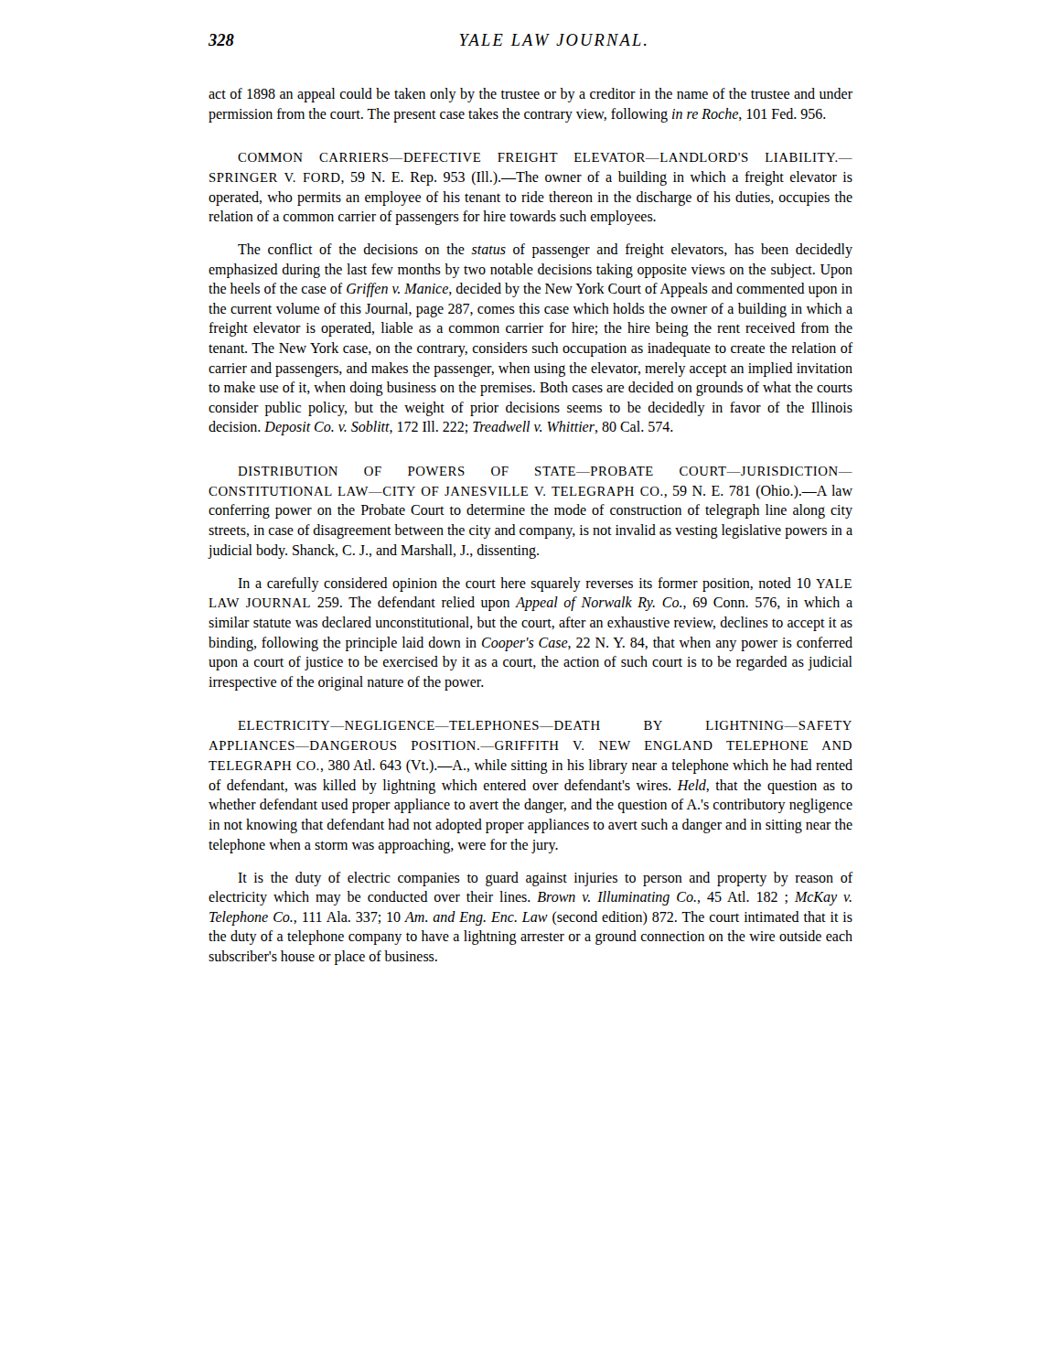328 YALE LAW JOURNAL.
act of 1898 an appeal could be taken only by the trustee or by a creditor in the name of the trustee and under permission from the court. The present case takes the contrary view, following in re Roche, 101 Fed. 956.
Common Carriers—Defective Freight Elevator—Landlord's Liability.—Springer v. Ford, 59 N. E. Rep. 953 (Ill.).—The owner of a building in which a freight elevator is operated, who permits an employee of his tenant to ride thereon in the discharge of his duties, occupies the relation of a common carrier of passengers for hire towards such employees.
The conflict of the decisions on the status of passenger and freight elevators, has been decidedly emphasized during the last few months by two notable decisions taking opposite views on the subject. Upon the heels of the case of Griffen v. Manice, decided by the New York Court of Appeals and commented upon in the current volume of this Journal, page 287, comes this case which holds the owner of a building in which a freight elevator is operated, liable as a common carrier for hire; the hire being the rent received from the tenant. The New York case, on the contrary, considers such occupation as inadequate to create the relation of carrier and passengers, and makes the passenger, when using the elevator, merely accept an implied invitation to make use of it, when doing business on the premises. Both cases are decided on grounds of what the courts consider public policy, but the weight of prior decisions seems to be decidedly in favor of the Illinois decision. Deposit Co. v. Soblitt, 172 Ill. 222; Treadwell v. Whittier, 80 Cal. 574.
Distribution of Powers of State—Probate Court—Jurisdiction—Constitutional Law—City of Janesville v. Telegraph Co., 59 N. E. 781 (Ohio.).—A law conferring power on the Probate Court to determine the mode of construction of telegraph line along city streets, in case of disagreement between the city and company, is not invalid as vesting legislative powers in a judicial body. Shanck, C. J., and Marshall, J., dissenting.
In a carefully considered opinion the court here squarely reverses its former position, noted 10 Yale Law Journal 259. The defendant relied upon Appeal of Norwalk Ry. Co., 69 Conn. 576, in which a similar statute was declared unconstitutional, but the court, after an exhaustive review, declines to accept it as binding, following the principle laid down in Cooper's Case, 22 N. Y. 84, that when any power is conferred upon a court of justice to be exercised by it as a court, the action of such court is to be regarded as judicial irrespective of the original nature of the power.
Electricity—Negligence—Telephones—Death by Lightning—Safety Appliances—Dangerous Position.—Griffith v. New England Telephone and Telegraph Co., 380 Atl. 643 (Vt.).—A., while sitting in his library near a telephone which he had rented of defendant, was killed by lightning which entered over defendant's wires. Held, that the question as to whether defendant used proper appliance to avert the danger, and the question of A.'s contributory negligence in not knowing that defendant had not adopted proper appliances to avert such a danger and in sitting near the telephone when a storm was approaching, were for the jury.
It is the duty of electric companies to guard against injuries to person and property by reason of electricity which may be conducted over their lines. Brown v. Illuminating Co., 45 Atl. 182 ; McKay v. Telephone Co., 111 Ala. 337; 10 Am. and Eng. Enc. Law (second edition) 872. The court intimated that it is the duty of a telephone company to have a lightning arrester or a ground connection on the wire outside each subscriber's house or place of business.